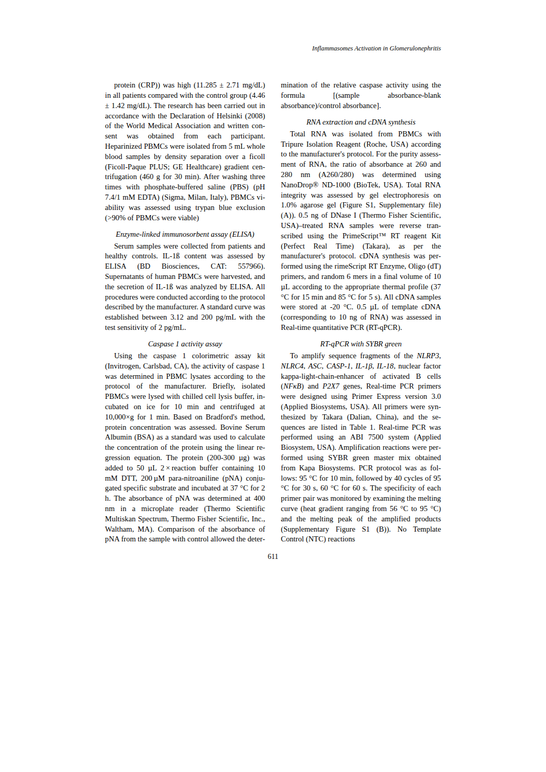Inflammasomes Activation in Glomerulonephritis
protein (CRP)) was high (11.285 ± 2.71 mg/dL) in all patients compared with the control group (4.46 ± 1.42 mg/dL). The research has been carried out in accordance with the Declaration of Helsinki (2008) of the World Medical Association and written consent was obtained from each participant. Heparinized PBMCs were isolated from 5 mL whole blood samples by density separation over a ficoll (Ficoll-Paque PLUS; GE Healthcare) gradient centrifugation (460 g for 30 min). After washing three times with phosphate-buffered saline (PBS) (pH 7.4/1 mM EDTA) (Sigma, Milan, Italy), PBMCs viability was assessed using trypan blue exclusion (>90% of PBMCs were viable)
Enzyme-linked immunosorbent assay (ELISA)
Serum samples were collected from patients and healthy controls. IL-1ß content was assessed by ELISA (BD Biosciences, CAT: 557966). Supernatants of human PBMCs were harvested, and the secretion of IL-1ß was analyzed by ELISA. All procedures were conducted according to the protocol described by the manufacturer. A standard curve was established between 3.12 and 200 pg/mL with the test sensitivity of 2 pg/mL.
Caspase 1 activity assay
Using the caspase 1 colorimetric assay kit (Invitrogen, Carlsbad, CA), the activity of caspase 1 was determined in PBMC lysates according to the protocol of the manufacturer. Briefly, isolated PBMCs were lysed with chilled cell lysis buffer, incubated on ice for 10 min and centrifuged at 10,000×g for 1 min. Based on Bradford's method, protein concentration was assessed. Bovine Serum Albumin (BSA) as a standard was used to calculate the concentration of the protein using the linear regression equation. The protein (200-300 µg) was added to 50 µL 2 × reaction buffer containing 10 mM DTT, 200 µM para-nitroaniline (pNA) conjugated specific substrate and incubated at 37 °C for 2 h. The absorbance of pNA was determined at 400 nm in a microplate reader (Thermo Scientific Multiskan Spectrum, Thermo Fisher Scientific, Inc., Waltham, MA). Comparison of the absorbance of pNA from the sample with control allowed the determination of the relative caspase activity using the formula [(sample absorbance-blank absorbance)/control absorbance].
RNA extraction and cDNA synthesis
Total RNA was isolated from PBMCs with Tripure Isolation Reagent (Roche, USA) according to the manufacturer's protocol. For the purity assessment of RNA, the ratio of absorbance at 260 and 280 nm (A260/280) was determined using NanoDrop® ND-1000 (BioTek, USA). Total RNA integrity was assessed by gel electrophoresis on 1.0% agarose gel (Figure S1, Supplementary file) (A)). 0.5 ng of DNase I (Thermo Fisher Scientific, USA)–treated RNA samples were reverse transcribed using the PrimeScript™ RT reagent Kit (Perfect Real Time) (Takara), as per the manufacturer's protocol. cDNA synthesis was performed using the rimeScript RT Enzyme, Oligo (dT) primers, and random 6 mers in a final volume of 10 µL according to the appropriate thermal profile (37 °C for 15 min and 85 °C for 5 s). All cDNA samples were stored at -20 °C. 0.5 µL of template cDNA (corresponding to 10 ng of RNA) was assessed in Real-time quantitative PCR (RT-qPCR).
RT-qPCR with SYBR green
To amplify sequence fragments of the NLRP3, NLRC4, ASC, CASP-1, IL-1β, IL-18, nuclear factor kappa-light-chain-enhancer of activated B cells (NFκB) and P2X7 genes, Real-time PCR primers were designed using Primer Express version 3.0 (Applied Biosystems, USA). All primers were synthesized by Takara (Dalian, China), and the sequences are listed in Table 1. Real-time PCR was performed using an ABI 7500 system (Applied Biosystem, USA). Amplification reactions were performed using SYBR green master mix obtained from Kapa Biosystems. PCR protocol was as follows: 95 °C for 10 min, followed by 40 cycles of 95 °C for 30 s, 60 °C for 60 s. The specificity of each primer pair was monitored by examining the melting curve (heat gradient ranging from 56 °C to 95 °C) and the melting peak of the amplified products (Supplementary Figure S1 (B)). No Template Control (NTC) reactions
611